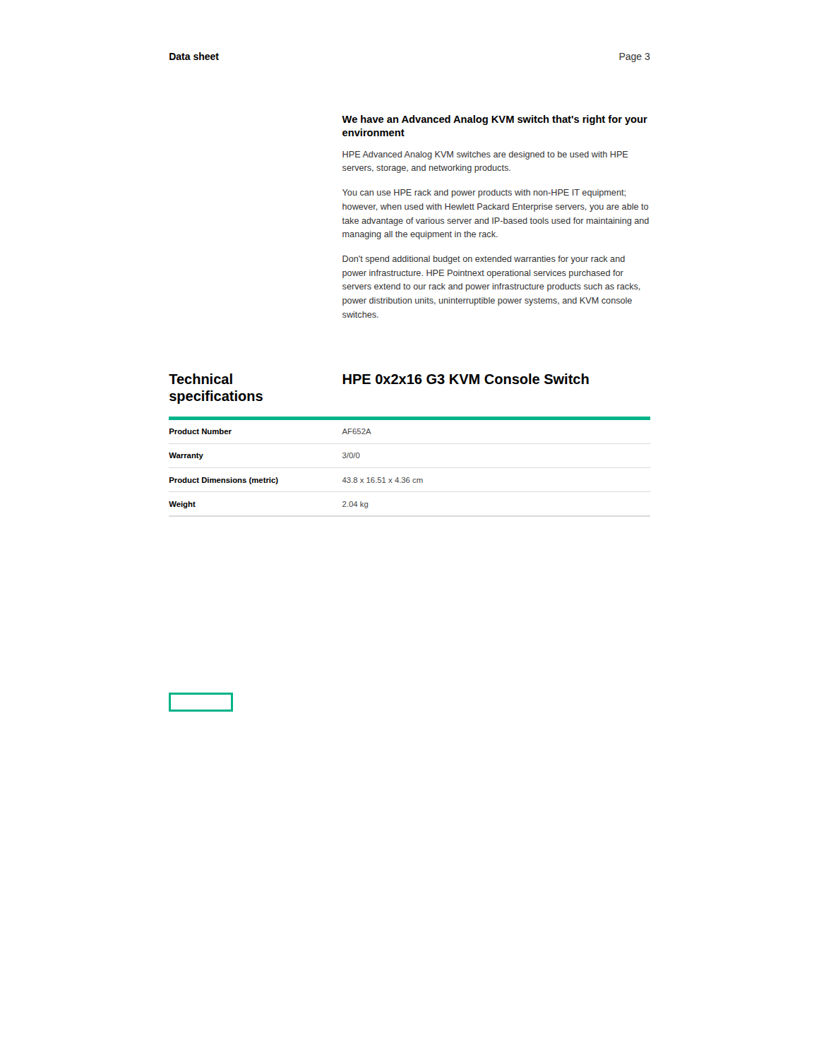Data sheet Page 3
We have an Advanced Analog KVM switch that's right for your environment
HPE Advanced Analog KVM switches are designed to be used with HPE servers, storage, and networking products.
You can use HPE rack and power products with non-HPE IT equipment; however, when used with Hewlett Packard Enterprise servers, you are able to take advantage of various server and IP-based tools used for maintaining and managing all the equipment in the rack.
Don't spend additional budget on extended warranties for your rack and power infrastructure. HPE Pointnext operational services purchased for servers extend to our rack and power infrastructure products such as racks, power distribution units, uninterruptible power systems, and KVM console switches.
Technical specifications
HPE 0x2x16 G3 KVM Console Switch
| Product Number | AF652A |
| Warranty | 3/0/0 |
| Product Dimensions (metric) | 43.8 x 16.51 x 4.36 cm |
| Weight | 2.04 kg |